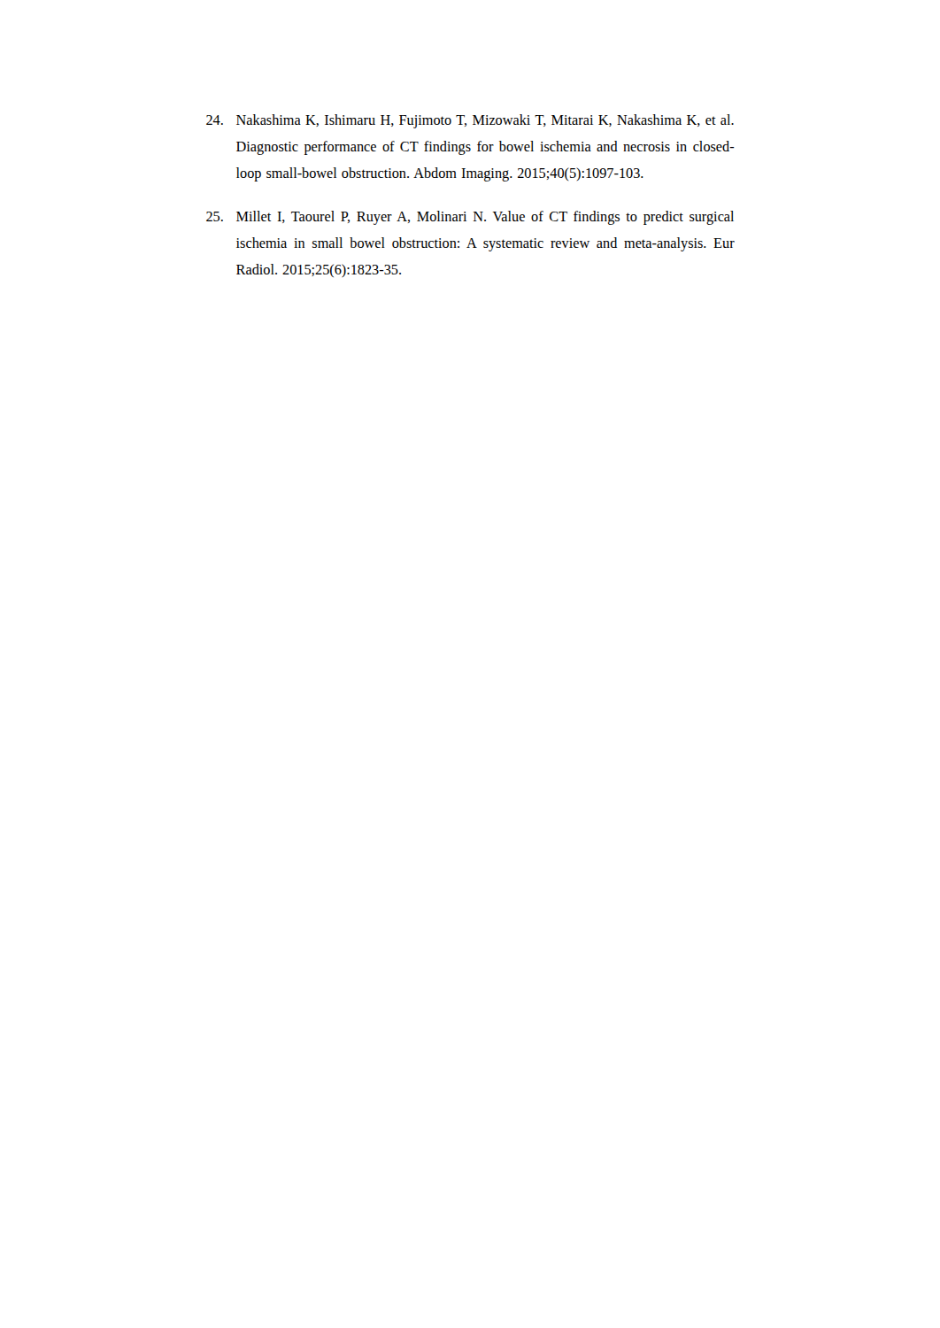24. Nakashima K, Ishimaru H, Fujimoto T, Mizowaki T, Mitarai K, Nakashima K, et al. Diagnostic performance of CT findings for bowel ischemia and necrosis in closed-loop small-bowel obstruction. Abdom Imaging. 2015;40(5):1097-103.
25. Millet I, Taourel P, Ruyer A, Molinari N. Value of CT findings to predict surgical ischemia in small bowel obstruction: A systematic review and meta-analysis. Eur Radiol. 2015;25(6):1823-35.